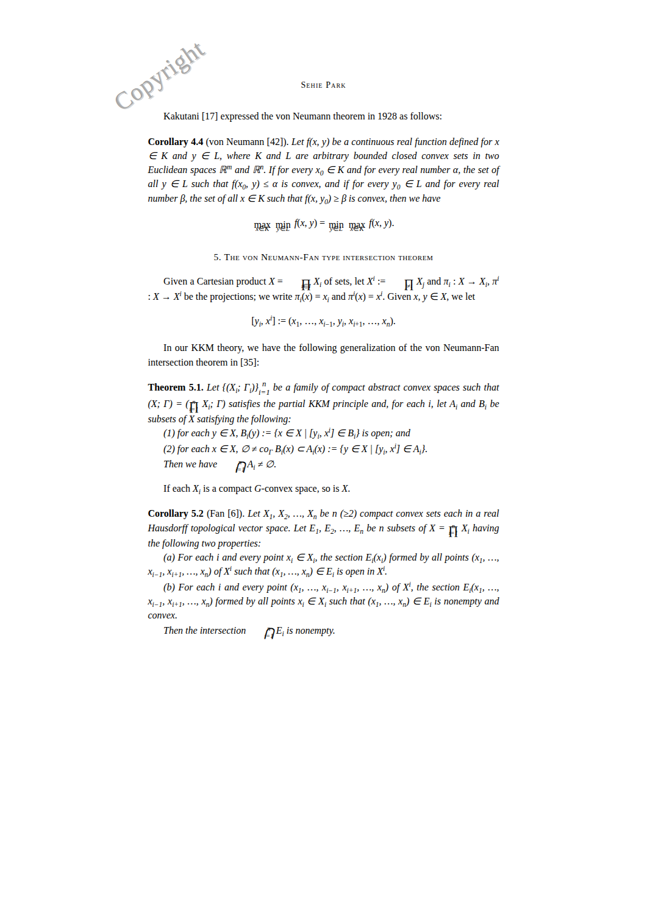CopyrightCopyright
Sehie Park
Kakutani [17] expressed the von Neumann theorem in 1928 as follows:
Corollary 4.4 (von Neumann [42]). Let f(x, y) be a continuous real function defined for x ∈ K and y ∈ L, where K and L are arbitrary bounded closed convex sets in two Euclidean spaces ℝm and ℝn. If for every x0 ∈ K and for every real number α, the set of all y ∈ L such that f(x0, y) ≤ α is convex, and if for every y0 ∈ L and for every real number β, the set of all x ∈ K such that f(x, y0) ≥ β is convex, then we have
max x∈K min y∈L f(x, y) = min y∈L max x∈K f(x, y).
5. The von Neumann-Fan type intersection theorem
Given a Cartesian product X = ∏i∈I Xi of sets, let Xi := ∏j≠i Xj and πi : X → Xi, πi : X → Xi be the projections; we write πi(x) = xi and πi(x) = xi. Given x, y ∈ X, we let
[yi, xi] := (x1, …, xi−1, yi, xi+1, …, xn).
In our KKM theory, we have the following generalization of the von Neumann-Fan intersection theorem in [35]:
Theorem 5.1. Let {(Xi; Γi)}ni=1 be a family of compact abstract convex spaces such that (X; Γ) = (∏ni=1 Xi; Γ) satisfies the partial KKM principle and, for each i, let Ai and Bi be subsets of X satisfying the following:
(1) for each y ∈ X, Bi(y) := {x ∈ X | [yi, xi] ∈ Bi} is open; and
(2) for each x ∈ X, ∅ ≠ coΓ Bi(x) ⊂ Ai(x) := {y ∈ X | [yi, xi] ∈ Ai}.
Then we have ⋂ni=1 Ai ≠ ∅.
If each Xi is a compact G-convex space, so is X.
Corollary 5.2 (Fan [6]). Let X1, X2, …, Xn be n (≥2) compact convex sets each in a real Hausdorff topological vector space. Let E1, E2, …, En be n subsets of X = ∏ni=1 Xi having the following two properties:
(a) For each i and every point xi ∈ Xi, the section Ei(xi) formed by all points (x1, …, xi−1, xi+1, …, xn) of Xi such that (x1, …, xn) ∈ Ei is open in Xi.
(b) For each i and every point (x1, …, xi−1, xi+1, …, xn) of Xi, the section Ei(x1, …, xi−1, xi+1, …, xn) formed by all points xi ∈ Xi such that (x1, …, xn) ∈ Ei is nonempty and convex.
Then the intersection ⋂ni=1 Ei is nonempty.